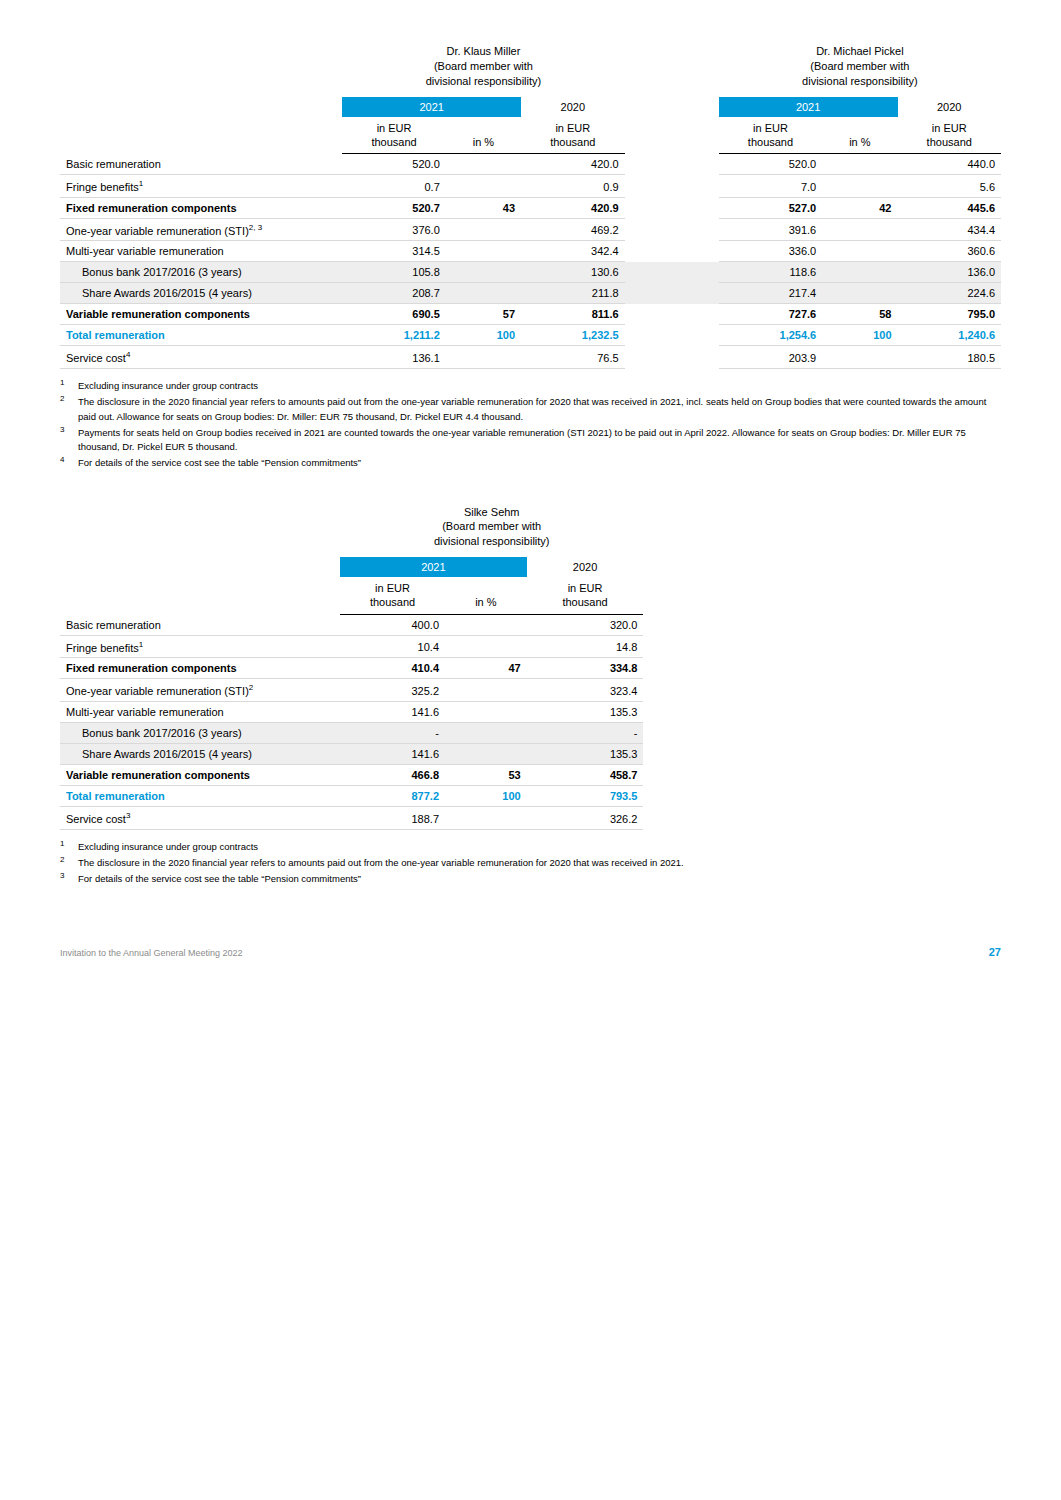| | Dr. Klaus Miller (Board member with divisional responsibility) | | Dr. Michael Pickel (Board member with divisional responsibility) |
| --- | --- | --- | --- |
| | 2021 | 2020 | | 2021 | 2020 |
| | in EUR thousand | in % | in EUR thousand | | in EUR thousand | in % | in EUR thousand |
| Basic remuneration | 520.0 | | 420.0 | | 520.0 | | 440.0 |
| Fringe benefits 1 | 0.7 | | 0.9 | | 7.0 | | 5.6 |
| Fixed remuneration components | 520.7 | 43 | 420.9 | | 527.0 | 42 | 445.6 |
| One-year variable remuneration (STI) 2, 3 | 376.0 | | 469.2 | | 391.6 | | 434.4 |
| Multi-year variable remuneration | 314.5 | | 342.4 | | 336.0 | | 360.6 |
| Bonus bank 2017/2016 (3 years) | 105.8 | | 130.6 | | 118.6 | | 136.0 |
| Share Awards 2016/2015 (4 years) | 208.7 | | 211.8 | | 217.4 | | 224.6 |
| Variable remuneration components | 690.5 | 57 | 811.6 | | 727.6 | 58 | 795.0 |
| Total remuneration | 1,211.2 | 100 | 1,232.5 | | 1,254.6 | 100 | 1,240.6 |
| Service cost 4 | 136.1 | | 76.5 | | 203.9 | | 180.5 |
1 Excluding insurance under group contracts
2 The disclosure in the 2020 financial year refers to amounts paid out from the one-year variable remuneration for 2020 that was received in 2021, incl. seats held on Group bodies that were counted towards the amount paid out. Allowance for seats on Group bodies: Dr. Miller: EUR 75 thousand, Dr. Pickel EUR 4.4 thousand.
3 Payments for seats held on Group bodies received in 2021 are counted towards the one-year variable remuneration (STI 2021) to be paid out in April 2022. Allowance for seats on Group bodies: Dr. Miller EUR 75 thousand, Dr. Pickel EUR 5 thousand.
4 For details of the service cost see the table “Pension commitments”
| | Silke Sehm (Board member with divisional responsibility) |
| --- | --- |
| | 2021 | 2020 |
| | in EUR thousand | in % | in EUR thousand |
| Basic remuneration | 400.0 | | 320.0 |
| Fringe benefits 1 | 10.4 | | 14.8 |
| Fixed remuneration components | 410.4 | 47 | 334.8 |
| One-year variable remuneration (STI) 2 | 325.2 | | 323.4 |
| Multi-year variable remuneration | 141.6 | | 135.3 |
| Bonus bank 2017/2016 (3 years) | - | | - |
| Share Awards 2016/2015 (4 years) | 141.6 | | 135.3 |
| Variable remuneration components | 466.8 | 53 | 458.7 |
| Total remuneration | 877.2 | 100 | 793.5 |
| Service cost 3 | 188.7 | | 326.2 |
1 Excluding insurance under group contracts
2 The disclosure in the 2020 financial year refers to amounts paid out from the one-year variable remuneration for 2020 that was received in 2021.
3 For details of the service cost see the table “Pension commitments”
Invitation to the Annual General Meeting 2022
27